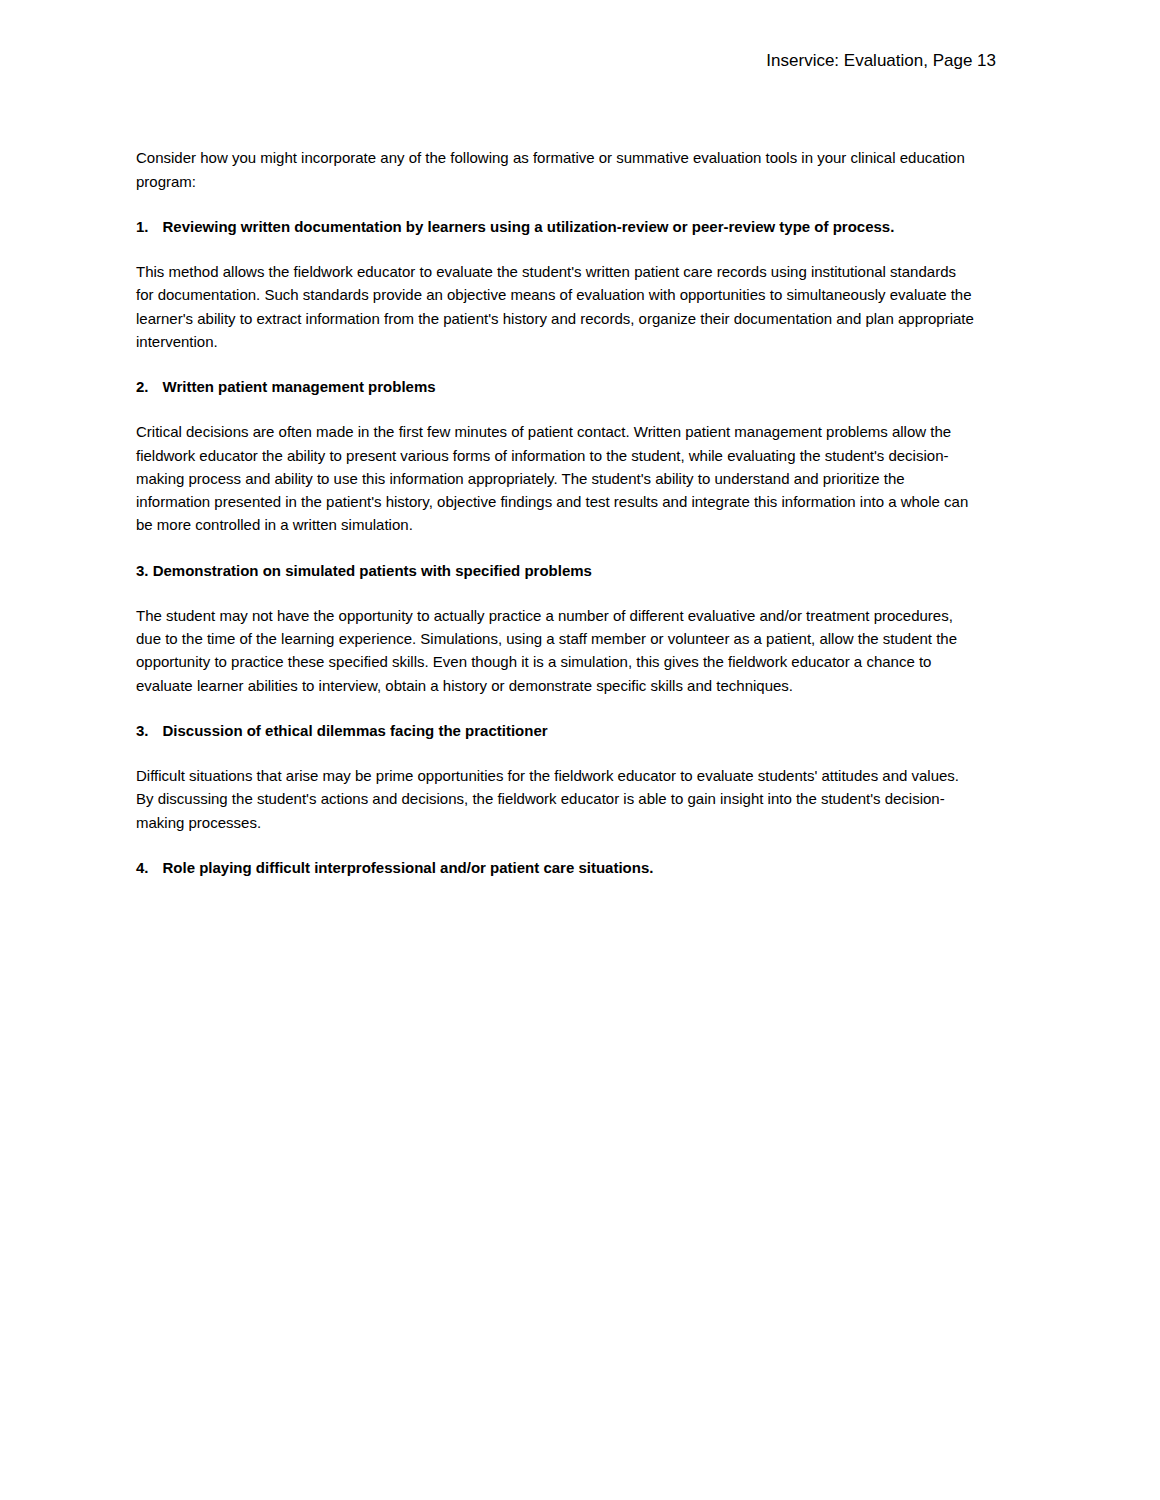Inservice: Evaluation, Page 13
Consider how you might incorporate any of the following as formative or summative evaluation tools in your clinical education program:
1. Reviewing written documentation by learners using a utilization-review or peer-review type of process.
This method allows the fieldwork educator to evaluate the student's written patient care records using institutional standards for documentation. Such standards provide an objective means of evaluation with opportunities to simultaneously evaluate the learner's ability to extract information from the patient's history and records, organize their documentation and plan appropriate intervention.
2. Written patient management problems
Critical decisions are often made in the first few minutes of patient contact. Written patient management problems allow the fieldwork educator the ability to present various forms of information to the student, while evaluating the student's decision-making process and ability to use this information appropriately. The student's ability to understand and prioritize the information presented in the patient's history, objective findings and test results and integrate this information into a whole can be more controlled in a written simulation.
3. Demonstration on simulated patients with specified problems
The student may not have the opportunity to actually practice a number of different evaluative and/or treatment procedures, due to the time of the learning experience. Simulations, using a staff member or volunteer as a patient, allow the student the opportunity to practice these specified skills. Even though it is a simulation, this gives the fieldwork educator a chance to evaluate learner abilities to interview, obtain a history or demonstrate specific skills and techniques.
3. Discussion of ethical dilemmas facing the practitioner
Difficult situations that arise may be prime opportunities for the fieldwork educator to evaluate students' attitudes and values. By discussing the student's actions and decisions, the fieldwork educator is able to gain insight into the student's decision-making processes.
4. Role playing difficult interprofessional and/or patient care situations.